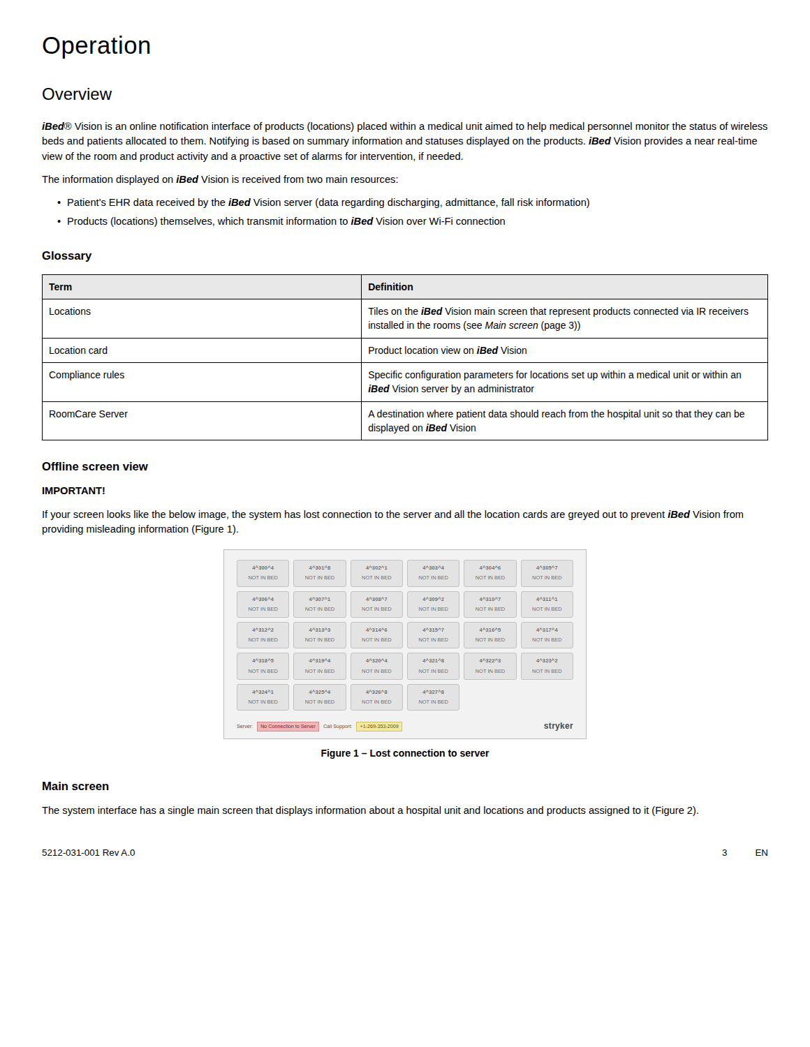Operation
Overview
iBed® Vision is an online notification interface of products (locations) placed within a medical unit aimed to help medical personnel monitor the status of wireless beds and patients allocated to them. Notifying is based on summary information and statuses displayed on the products. iBed Vision provides a near real-time view of the room and product activity and a proactive set of alarms for intervention, if needed.
The information displayed on iBed Vision is received from two main resources:
Patient's EHR data received by the iBed Vision server (data regarding discharging, admittance, fall risk information)
Products (locations) themselves, which transmit information to iBed Vision over Wi-Fi connection
Glossary
| Term | Definition |
| --- | --- |
| Locations | Tiles on the iBed Vision main screen that represent products connected via IR receivers installed in the rooms (see Main screen (page 3)) |
| Location card | Product location view on iBed Vision |
| Compliance rules | Specific configuration parameters for locations set up within a medical unit or within an iBed Vision server by an administrator |
| RoomCare Server | A destination where patient data should reach from the hospital unit so that they can be displayed on iBed Vision |
Offline screen view
IMPORTANT!
If your screen looks like the below image, the system has lost connection to the server and all the location cards are greyed out to prevent iBed Vision from providing misleading information (Figure 1).
4^300^4 NOT IN BED
4^301^8 NOT IN BED
4^302^1 NOT IN BED
4^303^4 NOT IN BED
4^304^6 NOT IN BED
4^305^7 NOT IN BED
4^306^4 NOT IN BED
4^307^1 NOT IN BED
4^308^7 NOT IN BED
4^309^2 NOT IN BED
4^310^7 NOT IN BED
4^311^1 NOT IN BED
4^312^2 NOT IN BED
4^313^3 NOT IN BED
4^314^6 NOT IN BED
4^315^7 NOT IN BED
4^316^5 NOT IN BED
4^317^4 NOT IN BED
4^318^5 NOT IN BED
4^319^4 NOT IN BED
4^320^4 NOT IN BED
4^321^8 NOT IN BED
4^322^3 NOT IN BED
4^323^2 NOT IN BED
4^324^1 NOT IN BED
4^325^4 NOT IN BED
4^326^8 NOT IN BED
4^327^8 NOT IN BED
Server: No Connection to Server Call Support: +1-269-353-2009
stryker
Figure 1 – Lost connection to server
Main screen
The system interface has a single main screen that displays information about a hospital unit and locations and products assigned to it (Figure 2).
5212-031-001 Rev A.0
3 EN